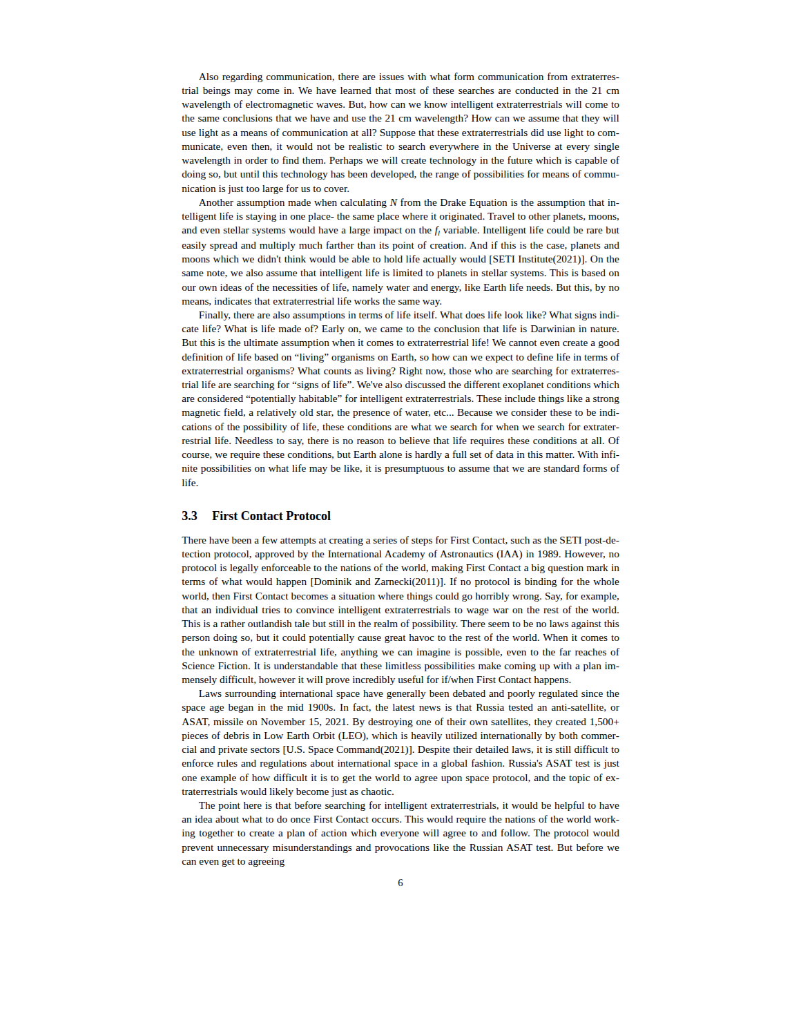Also regarding communication, there are issues with what form communication from extraterrestrial beings may come in. We have learned that most of these searches are conducted in the 21 cm wavelength of electromagnetic waves. But, how can we know intelligent extraterrestrials will come to the same conclusions that we have and use the 21 cm wavelength? How can we assume that they will use light as a means of communication at all? Suppose that these extraterrestrials did use light to communicate, even then, it would not be realistic to search everywhere in the Universe at every single wavelength in order to find them. Perhaps we will create technology in the future which is capable of doing so, but until this technology has been developed, the range of possibilities for means of communication is just too large for us to cover.
Another assumption made when calculating N from the Drake Equation is the assumption that intelligent life is staying in one place- the same place where it originated. Travel to other planets, moons, and even stellar systems would have a large impact on the fl variable. Intelligent life could be rare but easily spread and multiply much farther than its point of creation. And if this is the case, planets and moons which we didn't think would be able to hold life actually would [SETI Institute(2021)]. On the same note, we also assume that intelligent life is limited to planets in stellar systems. This is based on our own ideas of the necessities of life, namely water and energy, like Earth life needs. But this, by no means, indicates that extraterrestrial life works the same way.
Finally, there are also assumptions in terms of life itself. What does life look like? What signs indicate life? What is life made of? Early on, we came to the conclusion that life is Darwinian in nature. But this is the ultimate assumption when it comes to extraterrestrial life! We cannot even create a good definition of life based on “living” organisms on Earth, so how can we expect to define life in terms of extraterrestrial organisms? What counts as living? Right now, those who are searching for extraterrestrial life are searching for “signs of life”. We've also discussed the different exoplanet conditions which are considered “potentially habitable” for intelligent extraterrestrials. These include things like a strong magnetic field, a relatively old star, the presence of water, etc... Because we consider these to be indications of the possibility of life, these conditions are what we search for when we search for extraterrestrial life. Needless to say, there is no reason to believe that life requires these conditions at all. Of course, we require these conditions, but Earth alone is hardly a full set of data in this matter. With infinite possibilities on what life may be like, it is presumptuous to assume that we are standard forms of life.
3.3 First Contact Protocol
There have been a few attempts at creating a series of steps for First Contact, such as the SETI post-detection protocol, approved by the International Academy of Astronautics (IAA) in 1989. However, no protocol is legally enforceable to the nations of the world, making First Contact a big question mark in terms of what would happen [Dominik and Zarnecki(2011)]. If no protocol is binding for the whole world, then First Contact becomes a situation where things could go horribly wrong. Say, for example, that an individual tries to convince intelligent extraterrestrials to wage war on the rest of the world. This is a rather outlandish tale but still in the realm of possibility. There seem to be no laws against this person doing so, but it could potentially cause great havoc to the rest of the world. When it comes to the unknown of extraterrestrial life, anything we can imagine is possible, even to the far reaches of Science Fiction. It is understandable that these limitless possibilities make coming up with a plan immensely difficult, however it will prove incredibly useful for if/when First Contact happens.
Laws surrounding international space have generally been debated and poorly regulated since the space age began in the mid 1900s. In fact, the latest news is that Russia tested an anti-satellite, or ASAT, missile on November 15, 2021. By destroying one of their own satellites, they created 1,500+ pieces of debris in Low Earth Orbit (LEO), which is heavily utilized internationally by both commercial and private sectors [U.S. Space Command(2021)]. Despite their detailed laws, it is still difficult to enforce rules and regulations about international space in a global fashion. Russia's ASAT test is just one example of how difficult it is to get the world to agree upon space protocol, and the topic of extraterrestrials would likely become just as chaotic.
The point here is that before searching for intelligent extraterrestrials, it would be helpful to have an idea about what to do once First Contact occurs. This would require the nations of the world working together to create a plan of action which everyone will agree to and follow. The protocol would prevent unnecessary misunderstandings and provocations like the Russian ASAT test. But before we can even get to agreeing
6